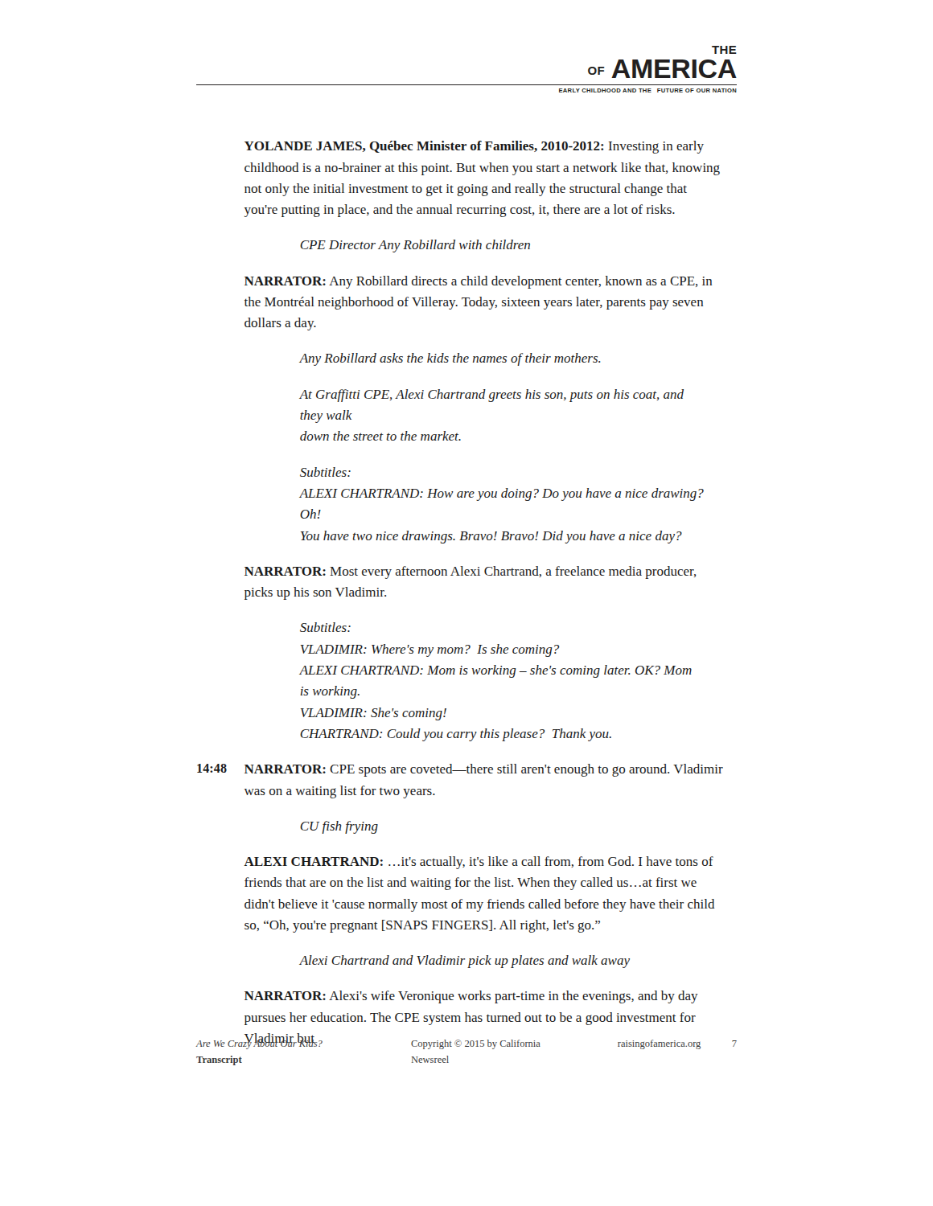THE OF AMERICA EARLY CHILDHOOD AND THE FUTURE OF OUR NATION
YOLANDE JAMES, Québec Minister of Families, 2010-2012: Investing in early childhood is a no-brainer at this point. But when you start a network like that, knowing not only the initial investment to get it going and really the structural change that you're putting in place, and the annual recurring cost, it, there are a lot of risks.
CPE Director Any Robillard with children
NARRATOR: Any Robillard directs a child development center, known as a CPE, in the Montréal neighborhood of Villeray. Today, sixteen years later, parents pay seven dollars a day.
Any Robillard asks the kids the names of their mothers.
At Graffitti CPE, Alexi Chartrand greets his son, puts on his coat, and they walk down the street to the market.
Subtitles: ALEXI CHARTRAND: How are you doing? Do you have a nice drawing? Oh! You have two nice drawings. Bravo! Bravo! Did you have a nice day?
NARRATOR: Most every afternoon Alexi Chartrand, a freelance media producer, picks up his son Vladimir.
Subtitles: VLADIMIR: Where's my mom? Is she coming? ALEXI CHARTRAND: Mom is working – she's coming later. OK? Mom is working. VLADIMIR: She's coming! CHARTRAND: Could you carry this please? Thank you.
14:48
NARRATOR: CPE spots are coveted—there still aren't enough to go around. Vladimir was on a waiting list for two years.
CU fish frying
ALEXI CHARTRAND: …it's actually, it's like a call from, from God. I have tons of friends that are on the list and waiting for the list. When they called us…at first we didn't believe it 'cause normally most of my friends called before they have their child so, “Oh, you're pregnant [SNAPS FINGERS]. All right, let's go.”
Alexi Chartrand and Vladimir pick up plates and walk away
NARRATOR: Alexi's wife Veronique works part-time in the evenings, and by day pursues her education. The CPE system has turned out to be a good investment for Vladimir but
Are We Crazy About Our Kids? Transcript Copyright © 2015 by California Newsreel raisingofamerica.org 7